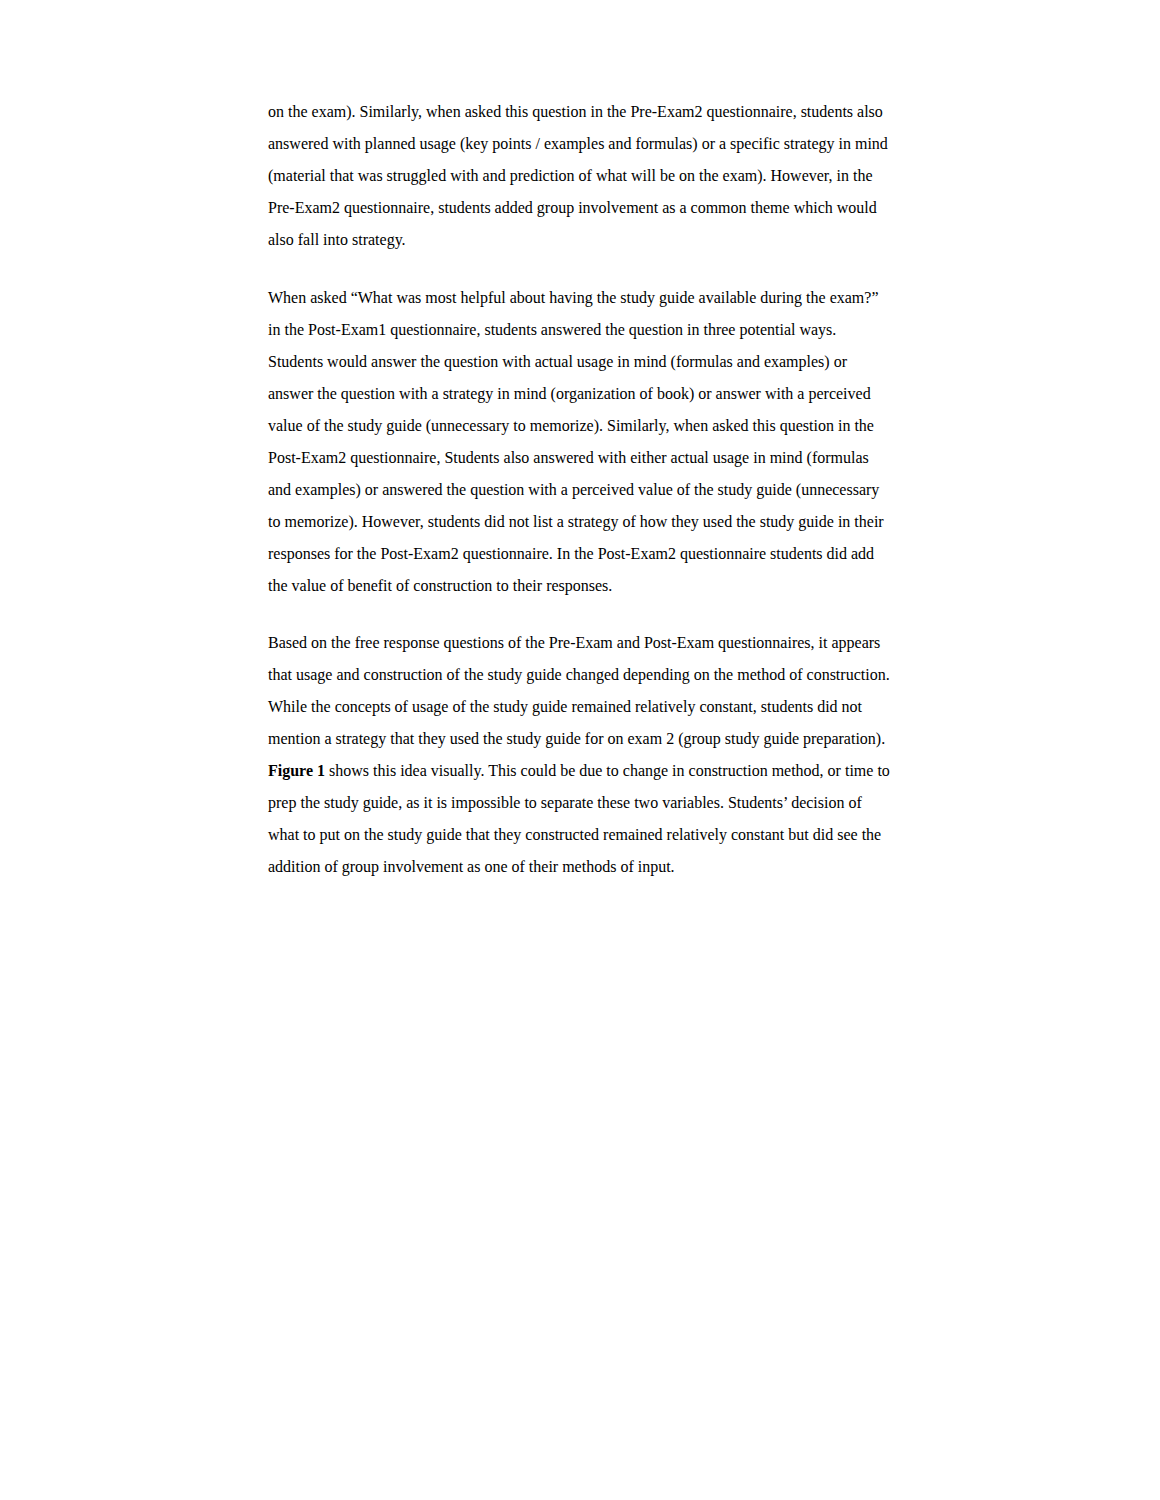on the exam). Similarly, when asked this question in the Pre-Exam2 questionnaire, students also answered with planned usage (key points / examples and formulas) or a specific strategy in mind (material that was struggled with and prediction of what will be on the exam). However, in the Pre-Exam2 questionnaire, students added group involvement as a common theme which would also fall into strategy.
When asked “What was most helpful about having the study guide available during the exam?” in the Post-Exam1 questionnaire, students answered the question in three potential ways. Students would answer the question with actual usage in mind (formulas and examples) or answer the question with a strategy in mind (organization of book) or answer with a perceived value of the study guide (unnecessary to memorize). Similarly, when asked this question in the Post-Exam2 questionnaire, Students also answered with either actual usage in mind (formulas and examples) or answered the question with a perceived value of the study guide (unnecessary to memorize). However, students did not list a strategy of how they used the study guide in their responses for the Post-Exam2 questionnaire. In the Post-Exam2 questionnaire students did add the value of benefit of construction to their responses.
Based on the free response questions of the Pre-Exam and Post-Exam questionnaires, it appears that usage and construction of the study guide changed depending on the method of construction. While the concepts of usage of the study guide remained relatively constant, students did not mention a strategy that they used the study guide for on exam 2 (group study guide preparation). Figure 1 shows this idea visually. This could be due to change in construction method, or time to prep the study guide, as it is impossible to separate these two variables. Students’ decision of what to put on the study guide that they constructed remained relatively constant but did see the addition of group involvement as one of their methods of input.